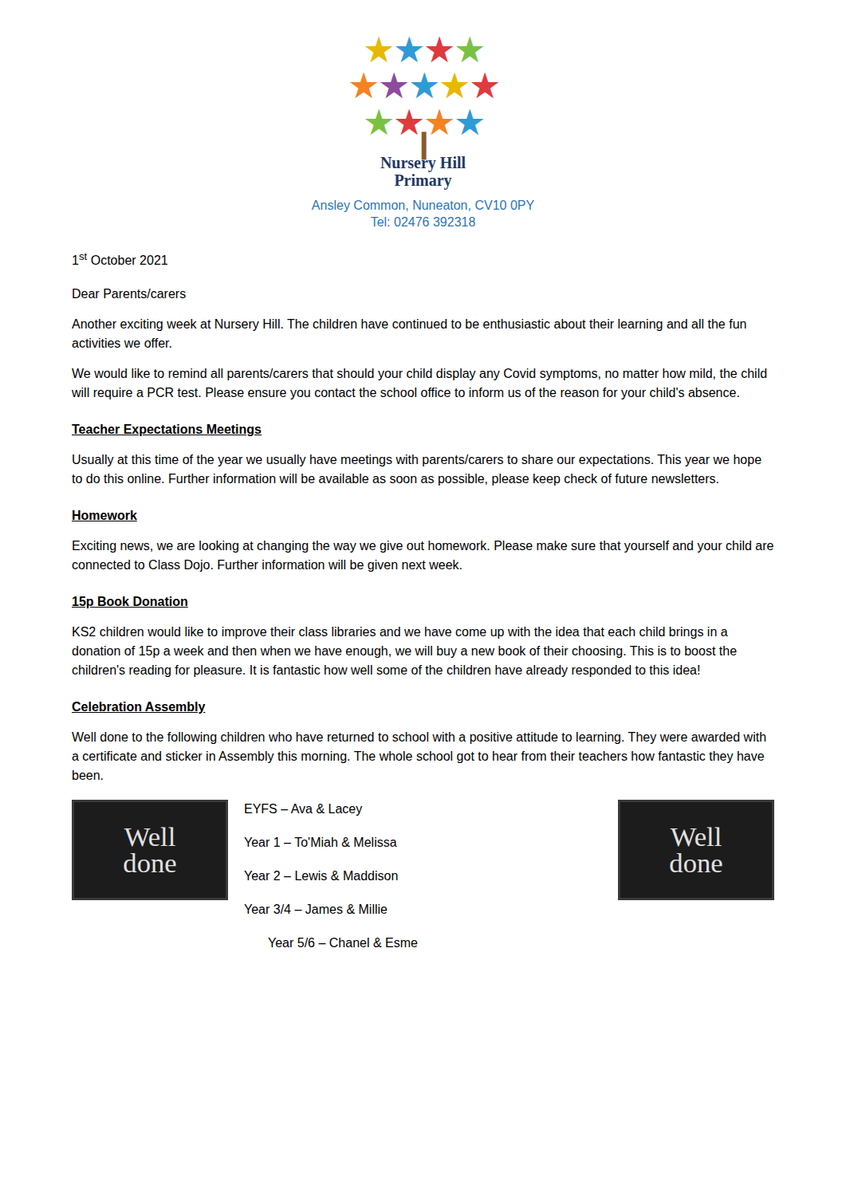★★★★
★★★★★
★★★★ ❙
Nursery Hill
Primary
Ansley Common, Nuneaton, CV10 0PY
Tel: 02476 392318
1st October 2021
Dear Parents/carers
Another exciting week at Nursery Hill. The children have continued to be enthusiastic about their learning and all the fun activities we offer.
We would like to remind all parents/carers that should your child display any Covid symptoms, no matter how mild, the child will require a PCR test. Please ensure you contact the school office to inform us of the reason for your child's absence.
Teacher Expectations Meetings
Usually at this time of the year we usually have meetings with parents/carers to share our expectations. This year we hope to do this online. Further information will be available as soon as possible, please keep check of future newsletters.
Homework
Exciting news, we are looking at changing the way we give out homework. Please make sure that yourself and your child are connected to Class Dojo. Further information will be given next week.
15p Book Donation
KS2 children would like to improve their class libraries and we have come up with the idea that each child brings in a donation of 15p a week and then when we have enough, we will buy a new book of their choosing. This is to boost the children's reading for pleasure. It is fantastic how well some of the children have already responded to this idea!
Celebration Assembly
Well done to the following children who have returned to school with a positive attitude to learning. They were awarded with a certificate and sticker in Assembly this morning. The whole school got to hear from their teachers how fantastic they have been.
Well
done
EYFS – Ava & Lacey
Year 1 – To'Miah & Melissa
Year 2 – Lewis & Maddison
Year 3/4 – James & Millie
Year 5/6 – Chanel & Esme
Well
done